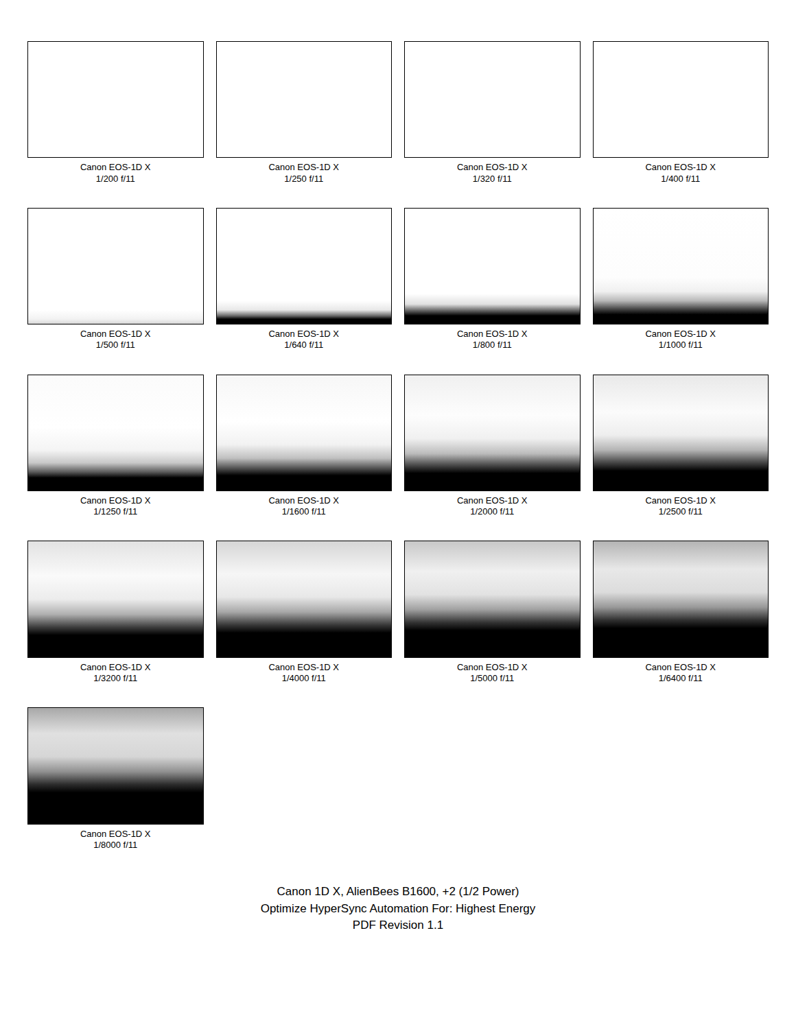Canon EOS-1D X
1/200 f/11
Canon EOS-1D X
1/250 f/11
Canon EOS-1D X
1/320 f/11
Canon EOS-1D X
1/400 f/11
Canon EOS-1D X
1/500 f/11
Canon EOS-1D X
1/640 f/11
Canon EOS-1D X
1/800 f/11
Canon EOS-1D X
1/1000 f/11
Canon EOS-1D X
1/1250 f/11
Canon EOS-1D X
1/1600 f/11
Canon EOS-1D X
1/2000 f/11
Canon EOS-1D X
1/2500 f/11
Canon EOS-1D X
1/3200 f/11
Canon EOS-1D X
1/4000 f/11
Canon EOS-1D X
1/5000 f/11
Canon EOS-1D X
1/6400 f/11
Canon EOS-1D X
1/8000 f/11
Canon 1D X, AlienBees B1600, +2 (1/2 Power)
Optimize HyperSync Automation For: Highest Energy
PDF Revision 1.1